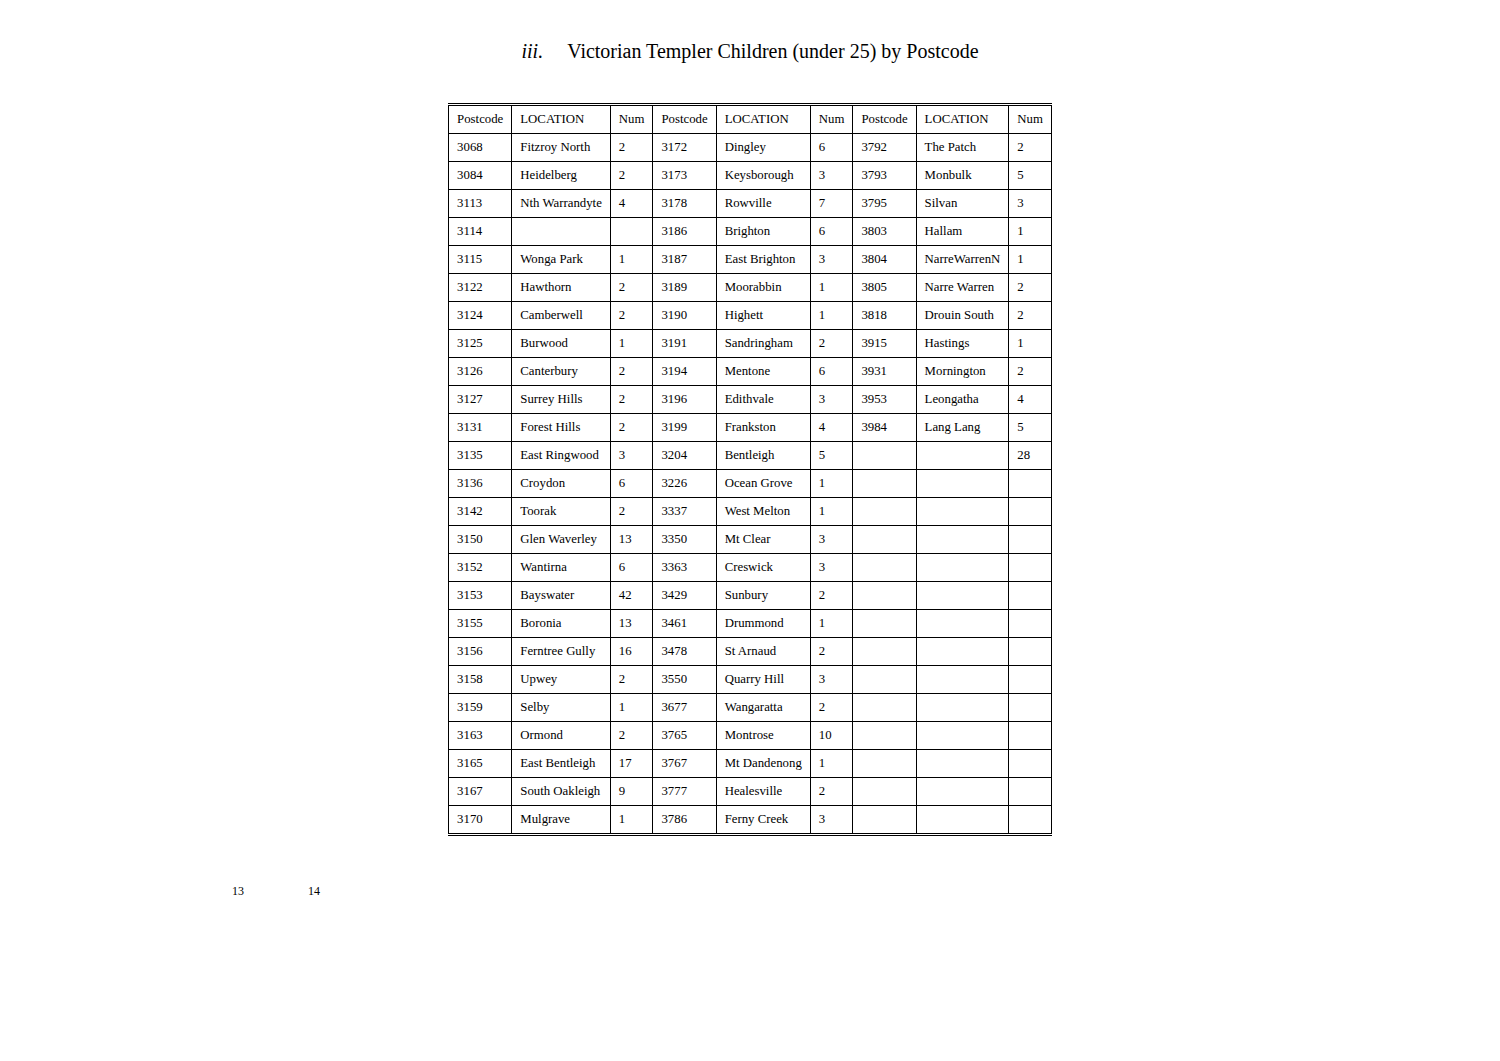iii. Victorian Templer Children (under 25) by Postcode
| Postcode | LOCATION | Num | Postcode | LOCATION | Num | Postcode | LOCATION | Num |
| --- | --- | --- | --- | --- | --- | --- | --- | --- |
| 3068 | Fitzroy North | 2 | 3172 | Dingley | 6 | 3792 | The Patch | 2 |
| 3084 | Heidelberg | 2 | 3173 | Keysborough | 3 | 3793 | Monbulk | 5 |
| 3113 | Nth Warrandyte | 4 | 3178 | Rowville | 7 | 3795 | Silvan | 3 |
| 3114 | | | 3186 | Brighton | 6 | 3803 | Hallam | 1 |
| 3115 | Wonga Park | 1 | 3187 | East Brighton | 3 | 3804 | NarreWarrenN | 1 |
| 3122 | Hawthorn | 2 | 3189 | Moorabbin | 1 | 3805 | Narre Warren | 2 |
| 3124 | Camberwell | 2 | 3190 | Highett | 1 | 3818 | Drouin South | 2 |
| 3125 | Burwood | 1 | 3191 | Sandringham | 2 | 3915 | Hastings | 1 |
| 3126 | Canterbury | 2 | 3194 | Mentone | 6 | 3931 | Mornington | 2 |
| 3127 | Surrey Hills | 2 | 3196 | Edithvale | 3 | 3953 | Leongatha | 4 |
| 3131 | Forest Hills | 2 | 3199 | Frankston | 4 | 3984 | Lang Lang | 5 |
| 3135 | East Ringwood | 3 | 3204 | Bentleigh | 5 | | | 28 |
| 3136 | Croydon | 6 | 3226 | Ocean Grove | 1 | | | |
| 3142 | Toorak | 2 | 3337 | West Melton | 1 | | | |
| 3150 | Glen Waverley | 13 | 3350 | Mt Clear | 3 | | | |
| 3152 | Wantirna | 6 | 3363 | Creswick | 3 | | | |
| 3153 | Bayswater | 42 | 3429 | Sunbury | 2 | | | |
| 3155 | Boronia | 13 | 3461 | Drummond | 1 | | | |
| 3156 | Ferntree Gully | 16 | 3478 | St Arnaud | 2 | | | |
| 3158 | Upwey | 2 | 3550 | Quarry Hill | 3 | | | |
| 3159 | Selby | 1 | 3677 | Wangaratta | 2 | | | |
| 3163 | Ormond | 2 | 3765 | Montrose | 10 | | | |
| 3165 | East Bentleigh | 17 | 3767 | Mt Dandenong | 1 | | | |
| 3167 | South Oakleigh | 9 | 3777 | Healesville | 2 | | | |
| 3170 | Mulgrave | 1 | 3786 | Ferny Creek | 3 | | | |
13 14